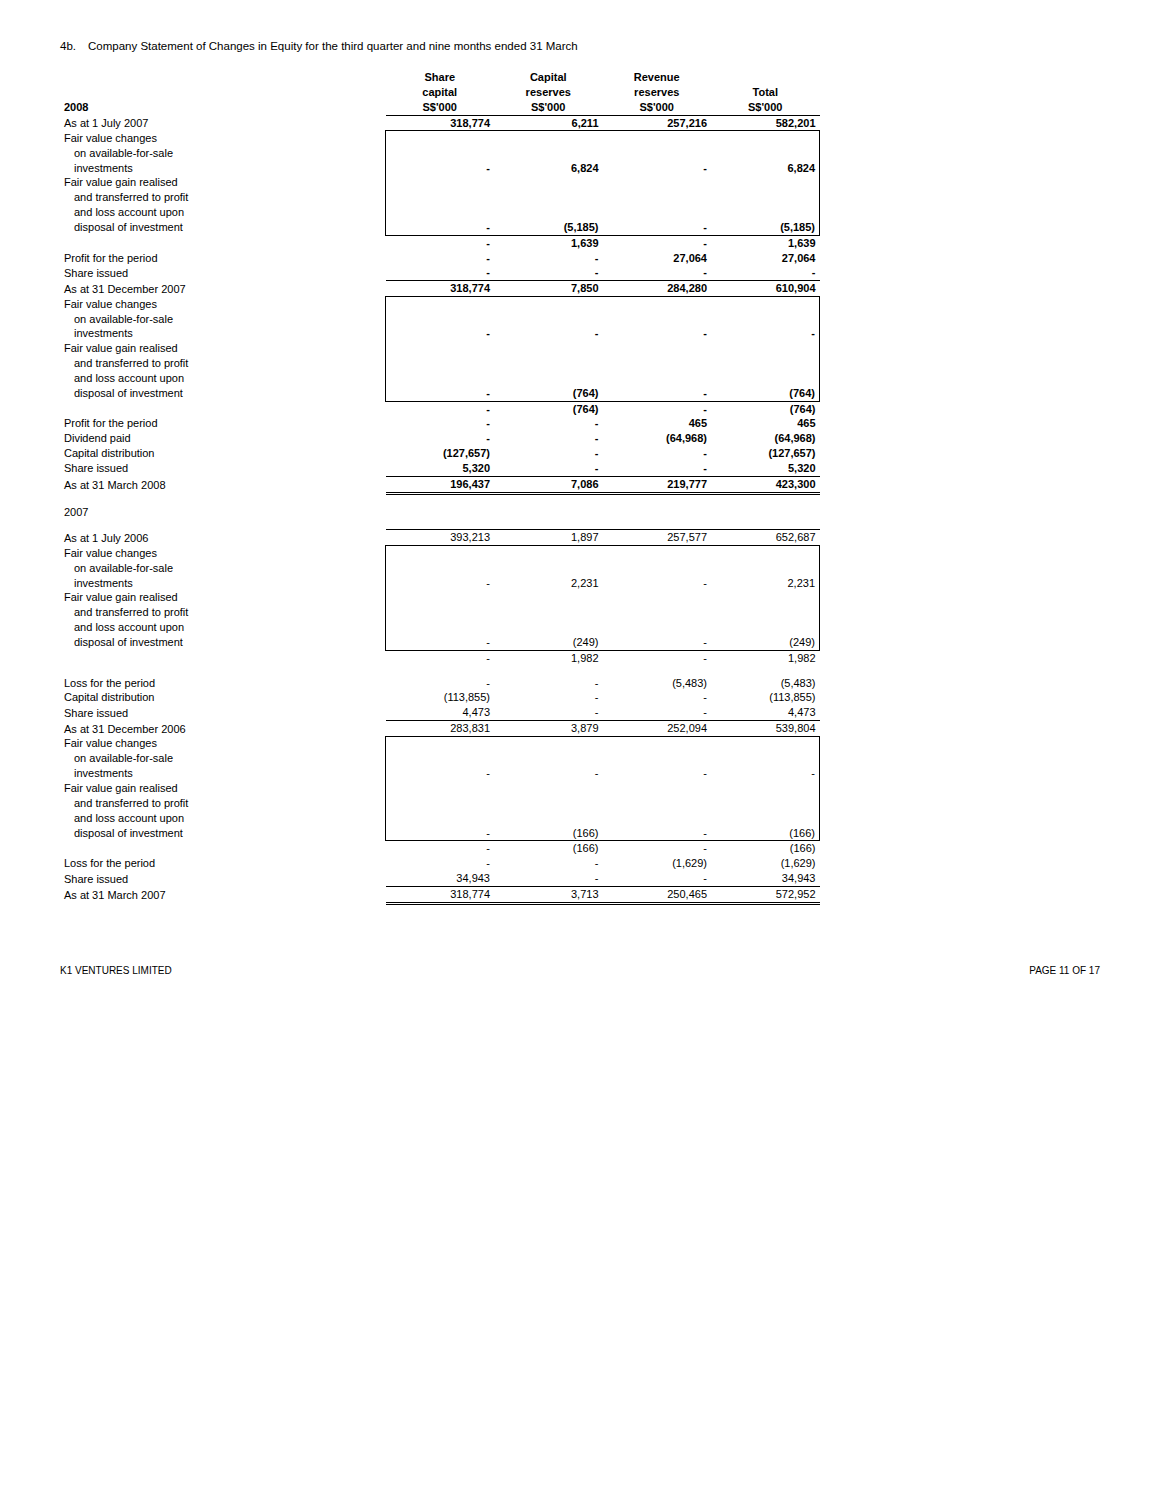4b. Company Statement of Changes in Equity for the third quarter and nine months ended 31 March
| | Share | Capital | Revenue | |
| --- | --- | --- | --- | --- |
| | capital | reserves | reserves | Total |
| 2008 | S$'000 | S$'000 | S$'000 | S$'000 |
| As at 1 July 2007 | 318,774 | 6,211 | 257,216 | 582,201 |
| Fair value changes | | | | |
| on available-for-sale | | | | |
| investments | - | 6,824 | - | 6,824 |
| Fair value gain realised | | | | |
| and transferred to profit | | | | |
| and loss account upon | | | | |
| disposal of investment | - | (5,185) | - | (5,185) |
| | - | 1,639 | - | 1,639 |
| Profit for the period | - | - | 27,064 | 27,064 |
| Share issued | - | - | - | - |
| As at 31 December 2007 | 318,774 | 7,850 | 284,280 | 610,904 |
| Fair value changes | | | | |
| on available-for-sale | | | | |
| investments | - | - | - | - |
| Fair value gain realised | | | | |
| and transferred to profit | | | | |
| and loss account upon | | | | |
| disposal of investment | - | (764) | - | (764) |
| | - | (764) | - | (764) |
| Profit for the period | - | - | 465 | 465 |
| Dividend paid | - | - | (64,968) | (64,968) |
| Capital distribution | (127,657) | - | - | (127,657) |
| Share issued | 5,320 | - | - | 5,320 |
| As at 31 March 2008 | 196,437 | 7,086 | 219,777 | 423,300 |
| 2007 | |
| As at 1 July 2006 | 393,213 | 1,897 | 257,577 | 652,687 |
| Fair value changes | | | | |
| on available-for-sale | | | | |
| investments | - | 2,231 | - | 2,231 |
| Fair value gain realised | | | | |
| and transferred to profit | | | | |
| and loss account upon | | | | |
| disposal of investment | - | (249) | - | (249) |
| | - | 1,982 | - | 1,982 |
| Loss for the period | - | - | (5,483) | (5,483) |
| Capital distribution | (113,855) | - | - | (113,855) |
| Share issued | 4,473 | - | - | 4,473 |
| As at 31 December 2006 | 283,831 | 3,879 | 252,094 | 539,804 |
| Fair value changes | | | | |
| on available-for-sale | | | | |
| investments | - | - | - | - |
| Fair value gain realised | | | | |
| and transferred to profit | | | | |
| and loss account upon | | | | |
| disposal of investment | - | (166) | - | (166) |
| | - | (166) | - | (166) |
| Loss for the period | - | - | (1,629) | (1,629) |
| Share issued | 34,943 | - | - | 34,943 |
| As at 31 March 2007 | 318,774 | 3,713 | 250,465 | 572,952 |
K1 VENTURES LIMITED
PAGE 11 OF 17